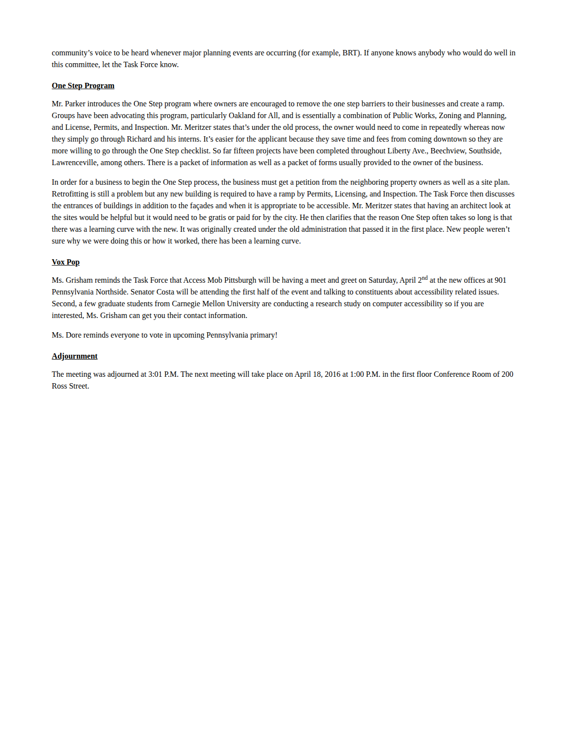community’s voice to be heard whenever major planning events are occurring (for example, BRT). If anyone knows anybody who would do well in this committee, let the Task Force know.
One Step Program
Mr. Parker introduces the One Step program where owners are encouraged to remove the one step barriers to their businesses and create a ramp. Groups have been advocating this program, particularly Oakland for All, and is essentially a combination of Public Works, Zoning and Planning, and License, Permits, and Inspection. Mr. Meritzer states that’s under the old process, the owner would need to come in repeatedly whereas now they simply go through Richard and his interns. It’s easier for the applicant because they save time and fees from coming downtown so they are more willing to go through the One Step checklist. So far fifteen projects have been completed throughout Liberty Ave., Beechview, Southside, Lawrenceville, among others. There is a packet of information as well as a packet of forms usually provided to the owner of the business.
In order for a business to begin the One Step process, the business must get a petition from the neighboring property owners as well as a site plan. Retrofitting is still a problem but any new building is required to have a ramp by Permits, Licensing, and Inspection. The Task Force then discusses the entrances of buildings in addition to the façades and when it is appropriate to be accessible. Mr. Meritzer states that having an architect look at the sites would be helpful but it would need to be gratis or paid for by the city. He then clarifies that the reason One Step often takes so long is that there was a learning curve with the new. It was originally created under the old administration that passed it in the first place. New people weren’t sure why we were doing this or how it worked, there has been a learning curve.
Vox Pop
Ms. Grisham reminds the Task Force that Access Mob Pittsburgh will be having a meet and greet on Saturday, April 2nd at the new offices at 901 Pennsylvania Northside. Senator Costa will be attending the first half of the event and talking to constituents about accessibility related issues. Second, a few graduate students from Carnegie Mellon University are conducting a research study on computer accessibility so if you are interested, Ms. Grisham can get you their contact information.
Ms. Dore reminds everyone to vote in upcoming Pennsylvania primary!
Adjournment
The meeting was adjourned at 3:01 P.M. The next meeting will take place on April 18, 2016 at 1:00 P.M. in the first floor Conference Room of 200 Ross Street.